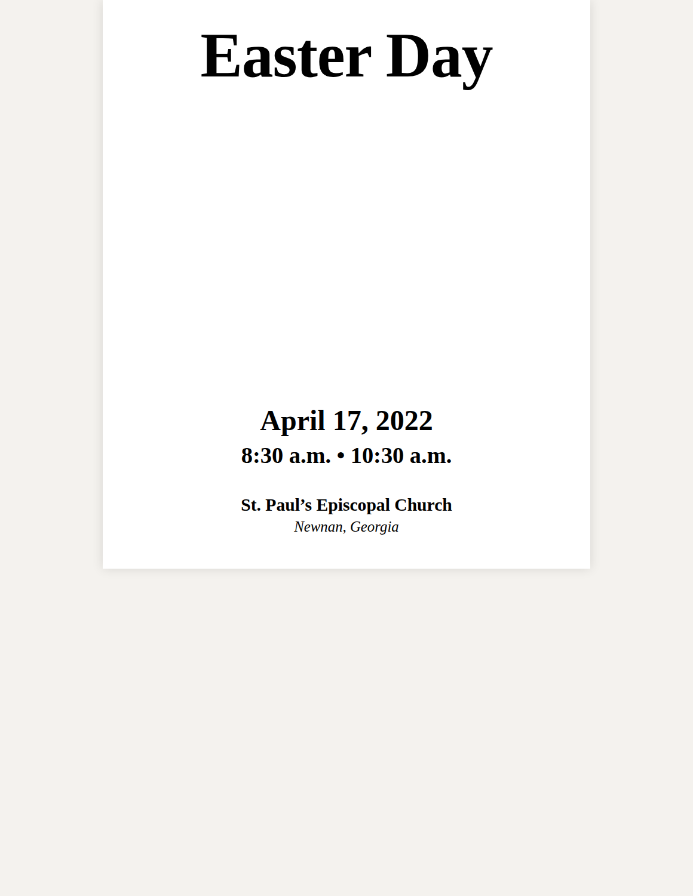Easter Day
April 17, 2022
8:30 a.m. • 10:30 a.m.
St. Paul’s Episcopal Church
Newnan, Georgia